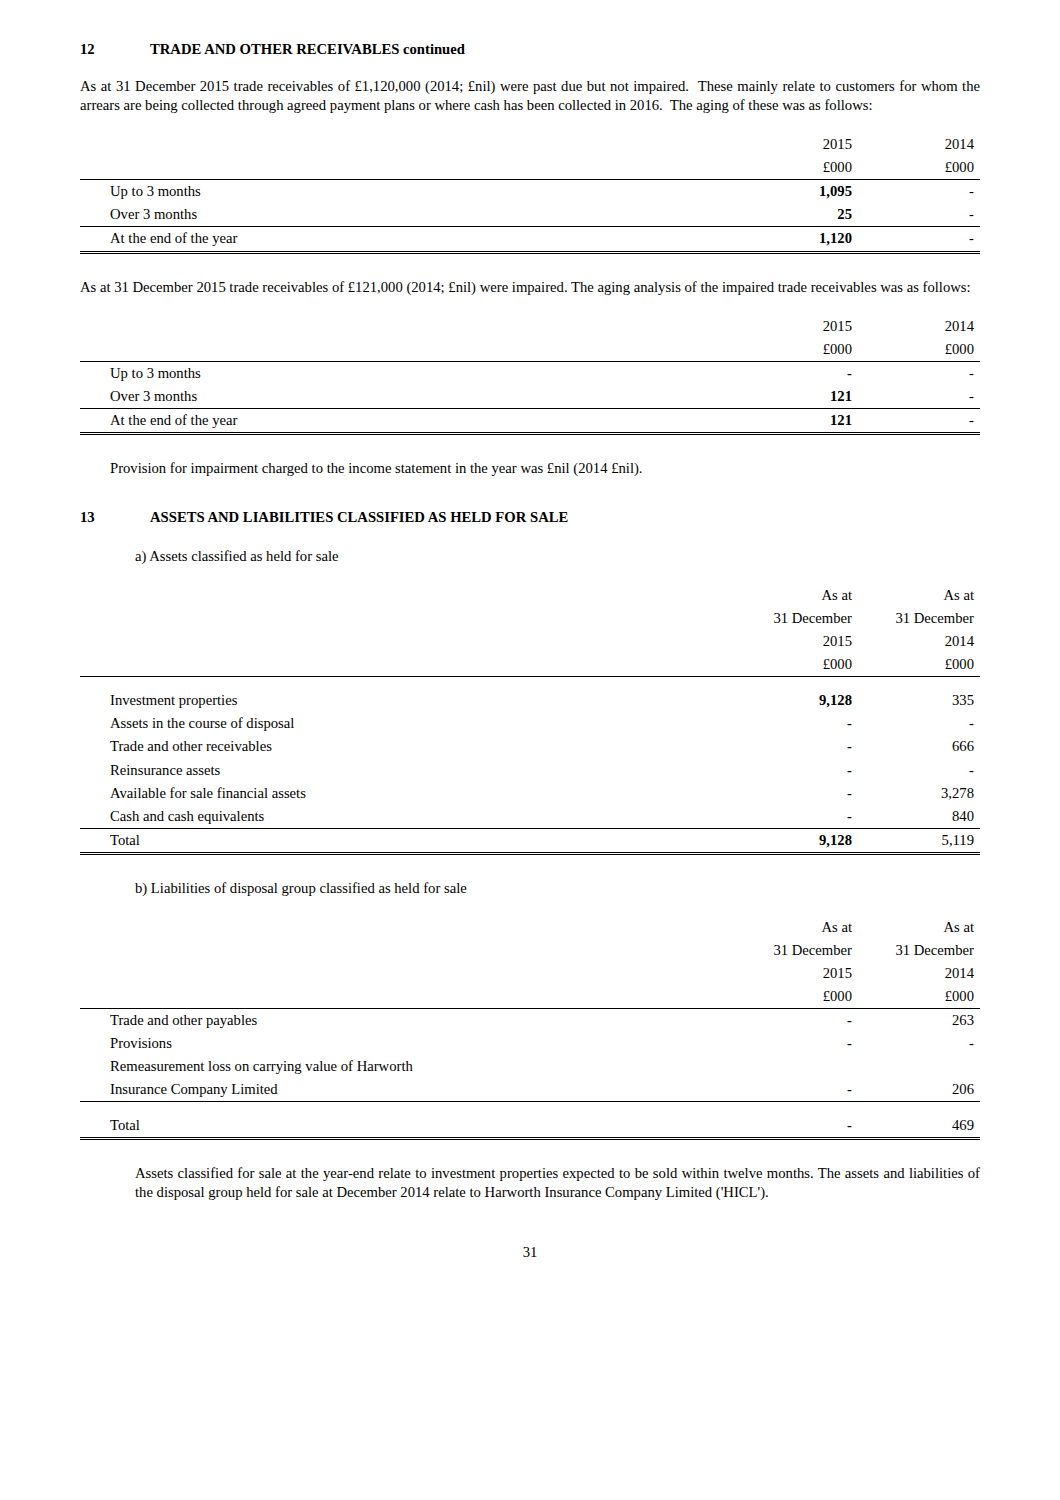12
TRADE AND OTHER RECEIVABLES continued
As at 31 December 2015 trade receivables of £1,120,000 (2014; £nil) were past due but not impaired. These mainly relate to customers for whom the arrears are being collected through agreed payment plans or where cash has been collected in 2016. The aging of these was as follows:
| | 2015 | 2014 |
| | £000 | £000 |
| Up to 3 months | 1,095 | - |
| Over 3 months | 25 | - |
| At the end of the year | 1,120 | - |
As at 31 December 2015 trade receivables of £121,000 (2014; £nil) were impaired. The aging analysis of the impaired trade receivables was as follows:
| | 2015 | 2014 |
| | £000 | £000 |
| Up to 3 months | - | - |
| Over 3 months | 121 | - |
| At the end of the year | 121 | - |
Provision for impairment charged to the income statement in the year was £nil (2014 £nil).
13
ASSETS AND LIABILITIES CLASSIFIED AS HELD FOR SALE
a) Assets classified as held for sale
| | As at | As at |
| | 31 December | 31 December |
| | 2015 | 2014 |
| | £000 | £000 |
| Investment properties | 9,128 | 335 |
| Assets in the course of disposal | - | - |
| Trade and other receivables | - | 666 |
| Reinsurance assets | - | - |
| Available for sale financial assets | - | 3,278 |
| Cash and cash equivalents | - | 840 |
| Total | 9,128 | 5,119 |
b) Liabilities of disposal group classified as held for sale
| | As at | As at |
| | 31 December | 31 December |
| | 2015 | 2014 |
| | £000 | £000 |
| Trade and other payables | - | 263 |
| Provisions | - | - |
| Remeasurement loss on carrying value of Harworth | | |
| Insurance Company Limited | - | 206 |
| Total | - | 469 |
Assets classified for sale at the year-end relate to investment properties expected to be sold within twelve months. The assets and liabilities of the disposal group held for sale at December 2014 relate to Harworth Insurance Company Limited ('HICL').
31